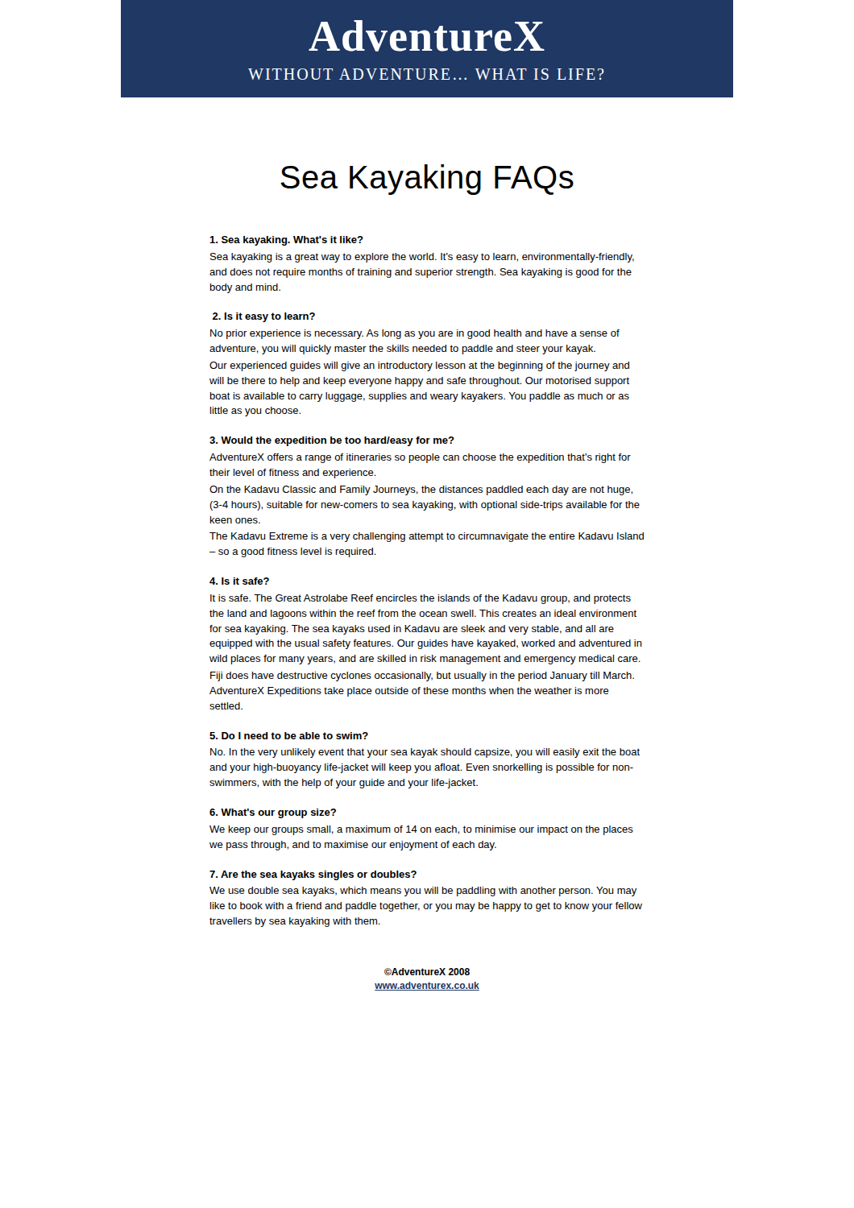AdventureX
Without adventure… what is life?
Sea Kayaking FAQs
1. Sea kayaking. What's it like?
Sea kayaking is a great way to explore the world. It's easy to learn, environmentally-friendly, and does not require months of training and superior strength. Sea kayaking is good for the body and mind.
2. Is it easy to learn?
No prior experience is necessary. As long as you are in good health and have a sense of adventure, you will quickly master the skills needed to paddle and steer your kayak.
Our experienced guides will give an introductory lesson at the beginning of the journey and will be there to help and keep everyone happy and safe throughout. Our motorised support boat is available to carry luggage, supplies and weary kayakers. You paddle as much or as little as you choose.
3. Would the expedition be too hard/easy for me?
AdventureX offers a range of itineraries so people can choose the expedition that's right for their level of fitness and experience.
On the Kadavu Classic and Family Journeys, the distances paddled each day are not huge, (3-4 hours), suitable for new-comers to sea kayaking, with optional side-trips available for the keen ones.
The Kadavu Extreme is a very challenging attempt to circumnavigate the entire Kadavu Island – so a good fitness level is required.
4. Is it safe?
It is safe. The Great Astrolabe Reef encircles the islands of the Kadavu group, and protects the land and lagoons within the reef from the ocean swell. This creates an ideal environment for sea kayaking. The sea kayaks used in Kadavu are sleek and very stable, and all are equipped with the usual safety features. Our guides have kayaked, worked and adventured in wild places for many years, and are skilled in risk management and emergency medical care.
Fiji does have destructive cyclones occasionally, but usually in the period January till March. AdventureX Expeditions take place outside of these months when the weather is more settled.
5. Do I need to be able to swim?
No. In the very unlikely event that your sea kayak should capsize, you will easily exit the boat and your high-buoyancy life-jacket will keep you afloat. Even snorkelling is possible for non-swimmers, with the help of your guide and your life-jacket.
6. What's our group size?
We keep our groups small, a maximum of 14 on each, to minimise our impact on the places we pass through, and to maximise our enjoyment of each day.
7. Are the sea kayaks singles or doubles?
We use double sea kayaks, which means you will be paddling with another person. You may like to book with a friend and paddle together, or you may be happy to get to know your fellow travellers by sea kayaking with them.
©AdventureX 2008
www.adventurex.co.uk